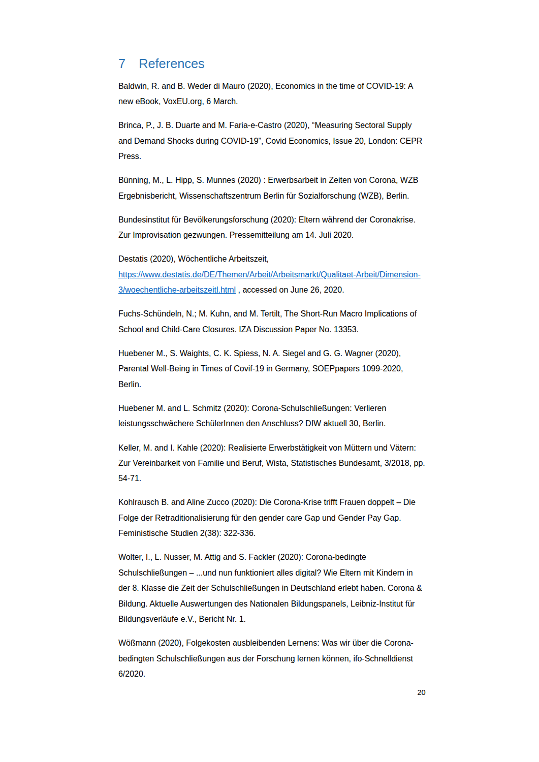7 References
Baldwin, R. and B. Weder di Mauro (2020), Economics in the time of COVID-19: A new eBook, VoxEU.org, 6 March.
Brinca, P., J. B. Duarte and M. Faria-e-Castro (2020), “Measuring Sectoral Supply and Demand Shocks during COVID-19”, Covid Economics, Issue 20, London: CEPR Press.
Bünning, M., L. Hipp, S. Munnes (2020) : Erwerbsarbeit in Zeiten von Corona, WZB Ergebnisbericht, Wissenschaftszentrum Berlin für Sozialforschung (WZB), Berlin.
Bundesinstitut für Bevölkerungsforschung (2020): Eltern während der Coronakrise. Zur Improvisation gezwungen. Pressemitteilung am 14. Juli 2020.
Destatis (2020), Wöchentliche Arbeitszeit,
https://www.destatis.de/DE/Themen/Arbeit/Arbeitsmarkt/Qualitaet-Arbeit/Dimension-3/woechentliche-arbeitszeitl.html , accessed on June 26, 2020.
Fuchs-Schündeln, N.; M. Kuhn, and M. Tertilt, The Short-Run Macro Implications of School and Child-Care Closures. IZA Discussion Paper No. 13353.
Huebener M., S. Waights, C. K. Spiess, N. A. Siegel and G. G. Wagner (2020), Parental Well-Being in Times of Covif-19 in Germany, SOEPpapers 1099-2020, Berlin.
Huebener M. and L. Schmitz (2020): Corona-Schulschließungen: Verlieren leistungsschwächere SchülerInnen den Anschluss? DIW aktuell 30, Berlin.
Keller, M. and I. Kahle (2020): Realisierte Erwerbstätigkeit von Müttern und Vätern: Zur Vereinbarkeit von Familie und Beruf, Wista, Statistisches Bundesamt, 3/2018, pp. 54-71.
Kohlrausch B. and Aline Zucco (2020): Die Corona-Krise trifft Frauen doppelt – Die Folge der Retraditionalisierung für den gender care Gap und Gender Pay Gap. Feministische Studien 2(38): 322-336.
Wolter, I., L. Nusser, M. Attig and S. Fackler (2020): Corona-bedingte Schulschließungen – ...und nun funktioniert alles digital? Wie Eltern mit Kindern in der 8. Klasse die Zeit der Schulschließungen in Deutschland erlebt haben. Corona & Bildung. Aktuelle Auswertungen des Nationalen Bildungspanels, Leibniz-Institut für Bildungsverläufe e.V., Bericht Nr. 1.
Wößmann (2020), Folgekosten ausbleibenden Lernens: Was wir über die Corona-bedingten Schulschließungen aus der Forschung lernen können, ifo-Schnelldienst 6/2020.
20